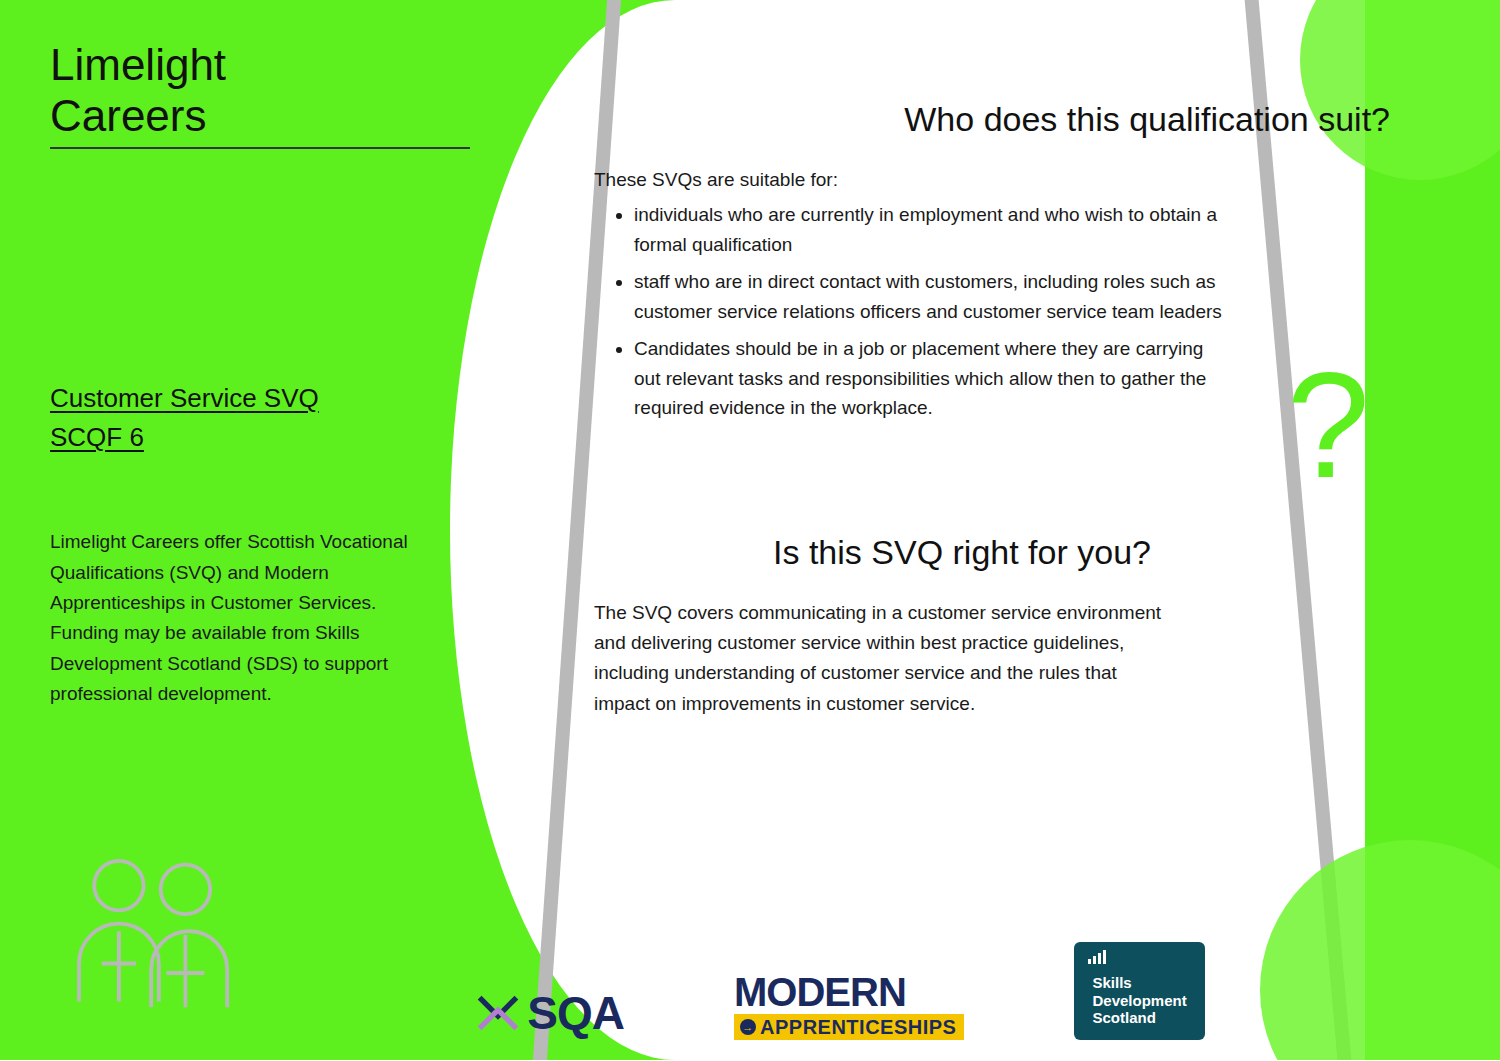?
Limelight
Careers
Customer Service SVQ
SCQF 6
Limelight Careers offer Scottish Vocational Qualifications (SVQ) and Modern Apprenticeships in Customer Services. Funding may be available from Skills Development Scotland (SDS) to support professional development.
Who does this qualification suit?
These SVQs are suitable for:
individuals who are currently in employment and who wish to obtain a formal qualification
staff who are in direct contact with customers, including roles such as customer service relations officers and customer service team leaders
Candidates should be in a job or placement where they are carrying out relevant tasks and responsibilities which allow then to gather the required evidence in the workplace.
Is this SVQ right for you?
The SVQ covers communicating in a customer service environment and delivering customer service within best practice guidelines, including understanding of customer service and the rules that impact on improvements in customer service.
SQA
MODERN
APPRENTICESHIPS
Skills
Development
Scotland